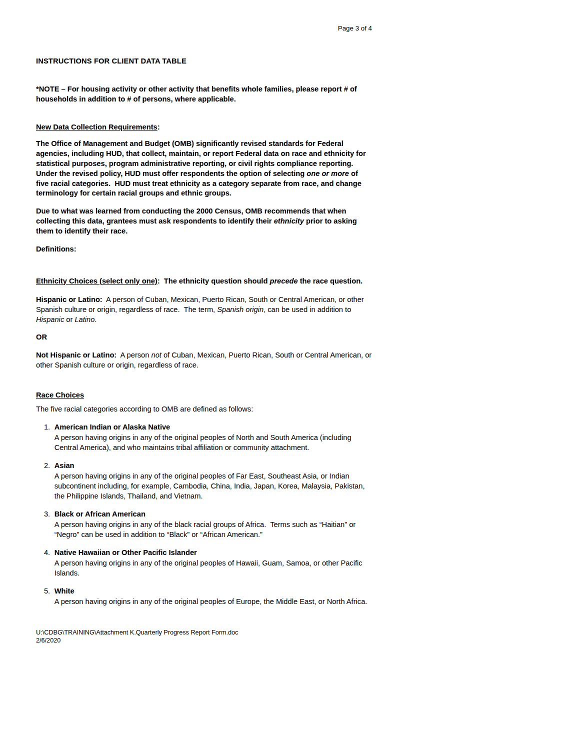Page 3 of 4
INSTRUCTIONS FOR CLIENT DATA TABLE
*NOTE – For housing activity or other activity that benefits whole families, please report # of households in addition to # of persons, where applicable.
New Data Collection Requirements
:
The Office of Management and Budget (OMB) significantly revised standards for Federal agencies, including HUD, that collect, maintain, or report Federal data on race and ethnicity for statistical purposes, program administrative reporting, or civil rights compliance reporting. Under the revised policy, HUD must offer respondents the option of selecting one or more of five racial categories. HUD must treat ethnicity as a category separate from race, and change terminology for certain racial groups and ethnic groups.
Due to what was learned from conducting the 2000 Census, OMB recommends that when collecting this data, grantees must ask respondents to identify their ethnicity prior to asking them to identify their race.
Definitions:
Ethnicity Choices (select only one)
: The ethnicity question should precede the race question.
Hispanic or Latino: A person of Cuban, Mexican, Puerto Rican, South or Central American, or other Spanish culture or origin, regardless of race. The term, Spanish origin, can be used in addition to Hispanic or Latino.
OR
Not Hispanic or Latino: A person not of Cuban, Mexican, Puerto Rican, South or Central American, or other Spanish culture or origin, regardless of race.
Race Choices
The five racial categories according to OMB are defined as follows:
American Indian or Alaska Native
A person having origins in any of the original peoples of North and South America (including Central America), and who maintains tribal affiliation or community attachment.
Asian
A person having origins in any of the original peoples of Far East, Southeast Asia, or Indian subcontinent including, for example, Cambodia, China, India, Japan, Korea, Malaysia, Pakistan, the Philippine Islands, Thailand, and Vietnam.
Black or African American
A person having origins in any of the black racial groups of Africa. Terms such as “Haitian” or “Negro” can be used in addition to “Black” or “African American.”
Native Hawaiian or Other Pacific Islander
A person having origins in any of the original peoples of Hawaii, Guam, Samoa, or other Pacific Islands.
White
A person having origins in any of the original peoples of Europe, the Middle East, or North Africa.
U:\CDBG\TRAINING\Attachment K.Quarterly Progress Report Form.doc
2/6/2020